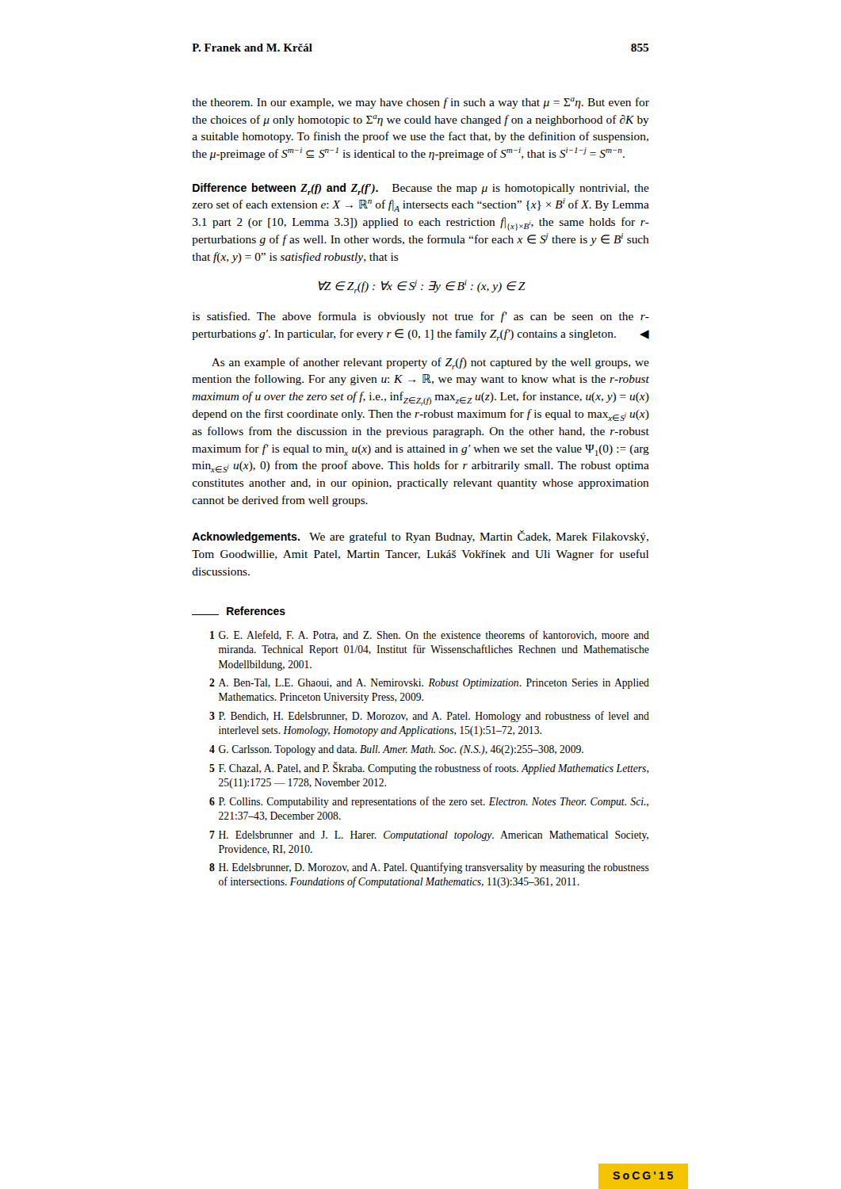P. Franek and M. Krčál 855
the theorem. In our example, we may have chosen f in such a way that μ = Σaη. But even for the choices of μ only homotopic to Σaη we could have changed f on a neighborhood of ∂K by a suitable homotopy. To finish the proof we use the fact that, by the definition of suspension, the μ-preimage of Sm−i ⊆ Sn−1 is identical to the η-preimage of Sm−i, that is Si−1−j = Sm−n.
Difference between Zr(f) and Zr(f′). Because the map μ is homotopically nontrivial, the zero set of each extension e: X → ℝn of f|A intersects each “section” {x} × Bi of X. By Lemma 3.1 part 2 (or [10, Lemma 3.3]) applied to each restriction f|{x}×Bi, the same holds for r-perturbations g of f as well. In other words, the formula “for each x ∈ Sj there is y ∈ Bi such that f(x, y) = 0” is satisfied robustly, that is
∀Z ∈ Zr(f) : ∀x ∈ Sj : ∃y ∈ Bi : (x, y) ∈ Z
is satisfied. The above formula is obviously not true for f′ as can be seen on the r-perturbations g′. In particular, for every r ∈ (0, 1] the family Zr(f′) contains a singleton. ◀
As an example of another relevant property of Zr(f) not captured by the well groups, we mention the following. For any given u: K → ℝ, we may want to know what is the r-robust maximum of u over the zero set of f, i.e., infZ∈Zr(f) maxz∈Z u(z). Let, for instance, u(x, y) = u(x) depend on the first coordinate only. Then the r-robust maximum for f is equal to maxx∈Sj u(x) as follows from the discussion in the previous paragraph. On the other hand, the r-robust maximum for f′ is equal to minx u(x) and is attained in g′ when we set the value Ψ1(0) := (arg minx∈Sj u(x), 0) from the proof above. This holds for r arbitrarily small. The robust optima constitutes another and, in our opinion, practically relevant quantity whose approximation cannot be derived from well groups.
Acknowledgements. We are grateful to Ryan Budnay, Martin Čadek, Marek Filakovský, Tom Goodwillie, Amit Patel, Martin Tancer, Lukáš Vokřínek and Uli Wagner for useful discussions.
References
1 G. E. Alefeld, F. A. Potra, and Z. Shen. On the existence theorems of kantorovich, moore and miranda. Technical Report 01/04, Institut für Wissenschaftliches Rechnen und Mathematische Modellbildung, 2001.
2 A. Ben-Tal, L.E. Ghaoui, and A. Nemirovski. Robust Optimization. Princeton Series in Applied Mathematics. Princeton University Press, 2009.
3 P. Bendich, H. Edelsbrunner, D. Morozov, and A. Patel. Homology and robustness of level and interlevel sets. Homology, Homotopy and Applications, 15(1):51–72, 2013.
4 G. Carlsson. Topology and data. Bull. Amer. Math. Soc. (N.S.), 46(2):255–308, 2009.
5 F. Chazal, A. Patel, and P. Škraba. Computing the robustness of roots. Applied Mathematics Letters, 25(11):1725 — 1728, November 2012.
6 P. Collins. Computability and representations of the zero set. Electron. Notes Theor. Comput. Sci., 221:37–43, December 2008.
7 H. Edelsbrunner and J. L. Harer. Computational topology. American Mathematical Society, Providence, RI, 2010.
8 H. Edelsbrunner, D. Morozov, and A. Patel. Quantifying transversality by measuring the robustness of intersections. Foundations of Computational Mathematics, 11(3):345–361, 2011.
SoCG'15